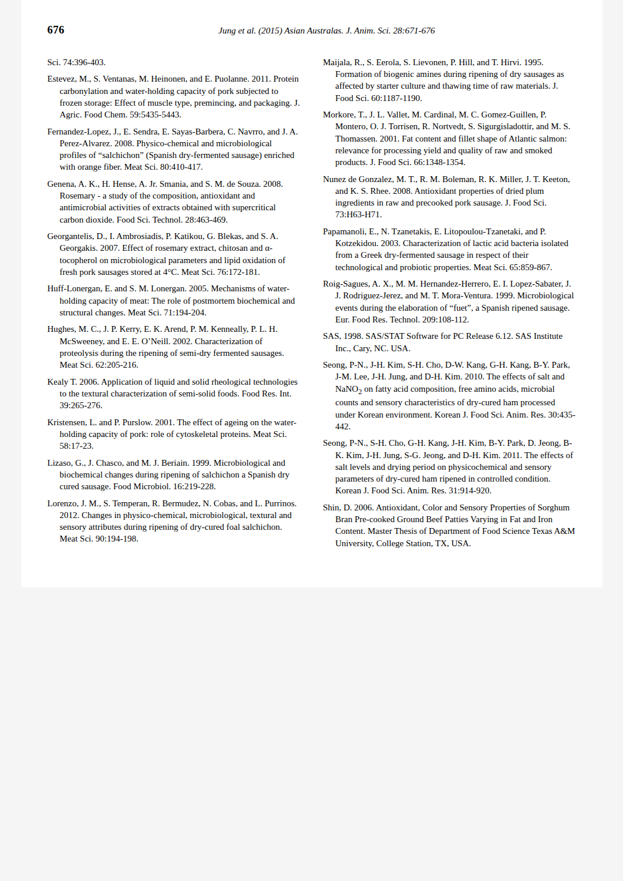676 Jung et al. (2015) Asian Australas. J. Anim. Sci. 28:671-676
Sci. 74:396-403.
Estevez, M., S. Ventanas, M. Heinonen, and E. Puolanne. 2011. Protein carbonylation and water-holding capacity of pork subjected to frozen storage: Effect of muscle type, premincing, and packaging. J. Agric. Food Chem. 59:5435-5443.
Fernandez-Lopez, J., E. Sendra, E. Sayas-Barbera, C. Navrro, and J. A. Perez-Alvarez. 2008. Physico-chemical and microbiological profiles of “salchichon” (Spanish dry-fermented sausage) enriched with orange fiber. Meat Sci. 80:410-417.
Genena, A. K., H. Hense, A. Jr. Smania, and S. M. de Souza. 2008. Rosemary - a study of the composition, antioxidant and antimicrobial activities of extracts obtained with supercritical carbon dioxide. Food Sci. Technol. 28:463-469.
Georgantelis, D., I. Ambrosiadis, P. Katikou, G. Blekas, and S. A. Georgakis. 2007. Effect of rosemary extract, chitosan and α-tocopherol on microbiological parameters and lipid oxidation of fresh pork sausages stored at 4°C. Meat Sci. 76:172-181.
Huff-Lonergan, E. and S. M. Lonergan. 2005. Mechanisms of water-holding capacity of meat: The role of postmortem biochemical and structural changes. Meat Sci. 71:194-204.
Hughes, M. C., J. P. Kerry, E. K. Arend, P. M. Kenneally, P. L. H. McSweeney, and E. E. O’Neill. 2002. Characterization of proteolysis during the ripening of semi-dry fermented sausages. Meat Sci. 62:205-216.
Kealy T. 2006. Application of liquid and solid rheological technologies to the textural characterization of semi-solid foods. Food Res. Int. 39:265-276.
Kristensen, L. and P. Purslow. 2001. The effect of ageing on the water-holding capacity of pork: role of cytoskeletal proteins. Meat Sci. 58:17-23.
Lizaso, G., J. Chasco, and M. J. Beriain. 1999. Microbiological and biochemical changes during ripening of salchichon a Spanish dry cured sausage. Food Microbiol. 16:219-228.
Lorenzo, J. M., S. Temperan, R. Bermudez, N. Cobas, and L. Purrinos. 2012. Changes in physico-chemical, microbiological, textural and sensory attributes during ripening of dry-cured foal salchichon. Meat Sci. 90:194-198.
Maijala, R., S. Eerola, S. Lievonen, P. Hill, and T. Hirvi. 1995. Formation of biogenic amines during ripening of dry sausages as affected by starter culture and thawing time of raw materials. J. Food Sci. 60:1187-1190.
Morkore, T., J. L. Vallet, M. Cardinal, M. C. Gomez-Guillen, P. Montero, O. J. Torrisen, R. Nortvedt, S. Sigurgisladottir, and M. S. Thomassen. 2001. Fat content and fillet shape of Atlantic salmon: relevance for processing yield and quality of raw and smoked products. J. Food Sci. 66:1348-1354.
Nunez de Gonzalez, M. T., R. M. Boleman, R. K. Miller, J. T. Keeton, and K. S. Rhee. 2008. Antioxidant properties of dried plum ingredients in raw and precooked pork sausage. J. Food Sci. 73:H63-H71.
Papamanoli, E., N. Tzanetakis, E. Litopoulou-Tzanetaki, and P. Kotzekidou. 2003. Characterization of lactic acid bacteria isolated from a Greek dry-fermented sausage in respect of their technological and probiotic properties. Meat Sci. 65:859-867.
Roig-Sagues, A. X., M. M. Hernandez-Herrero, E. I. Lopez-Sabater, J. J. Rodriguez-Jerez, and M. T. Mora-Ventura. 1999. Microbiological events during the elaboration of “fuet”, a Spanish ripened sausage. Eur. Food Res. Technol. 209:108-112.
SAS, 1998. SAS/STAT Software for PC Release 6.12. SAS Institute Inc., Cary, NC. USA.
Seong, P-N., J-H. Kim, S-H. Cho, D-W. Kang, G-H. Kang, B-Y. Park, J-M. Lee, J-H. Jung, and D-H. Kim. 2010. The effects of salt and NaNO2 on fatty acid composition, free amino acids, microbial counts and sensory characteristics of dry-cured ham processed under Korean environment. Korean J. Food Sci. Anim. Res. 30:435-442.
Seong, P-N., S-H. Cho, G-H. Kang, J-H. Kim, B-Y. Park, D. Jeong, B-K. Kim, J-H. Jung, S-G. Jeong, and D-H. Kim. 2011. The effects of salt levels and drying period on physicochemical and sensory parameters of dry-cured ham ripened in controlled condition. Korean J. Food Sci. Anim. Res. 31:914-920.
Shin, D. 2006. Antioxidant, Color and Sensory Properties of Sorghum Bran Pre-cooked Ground Beef Patties Varying in Fat and Iron Content. Master Thesis of Department of Food Science Texas A&M University, College Station, TX, USA.